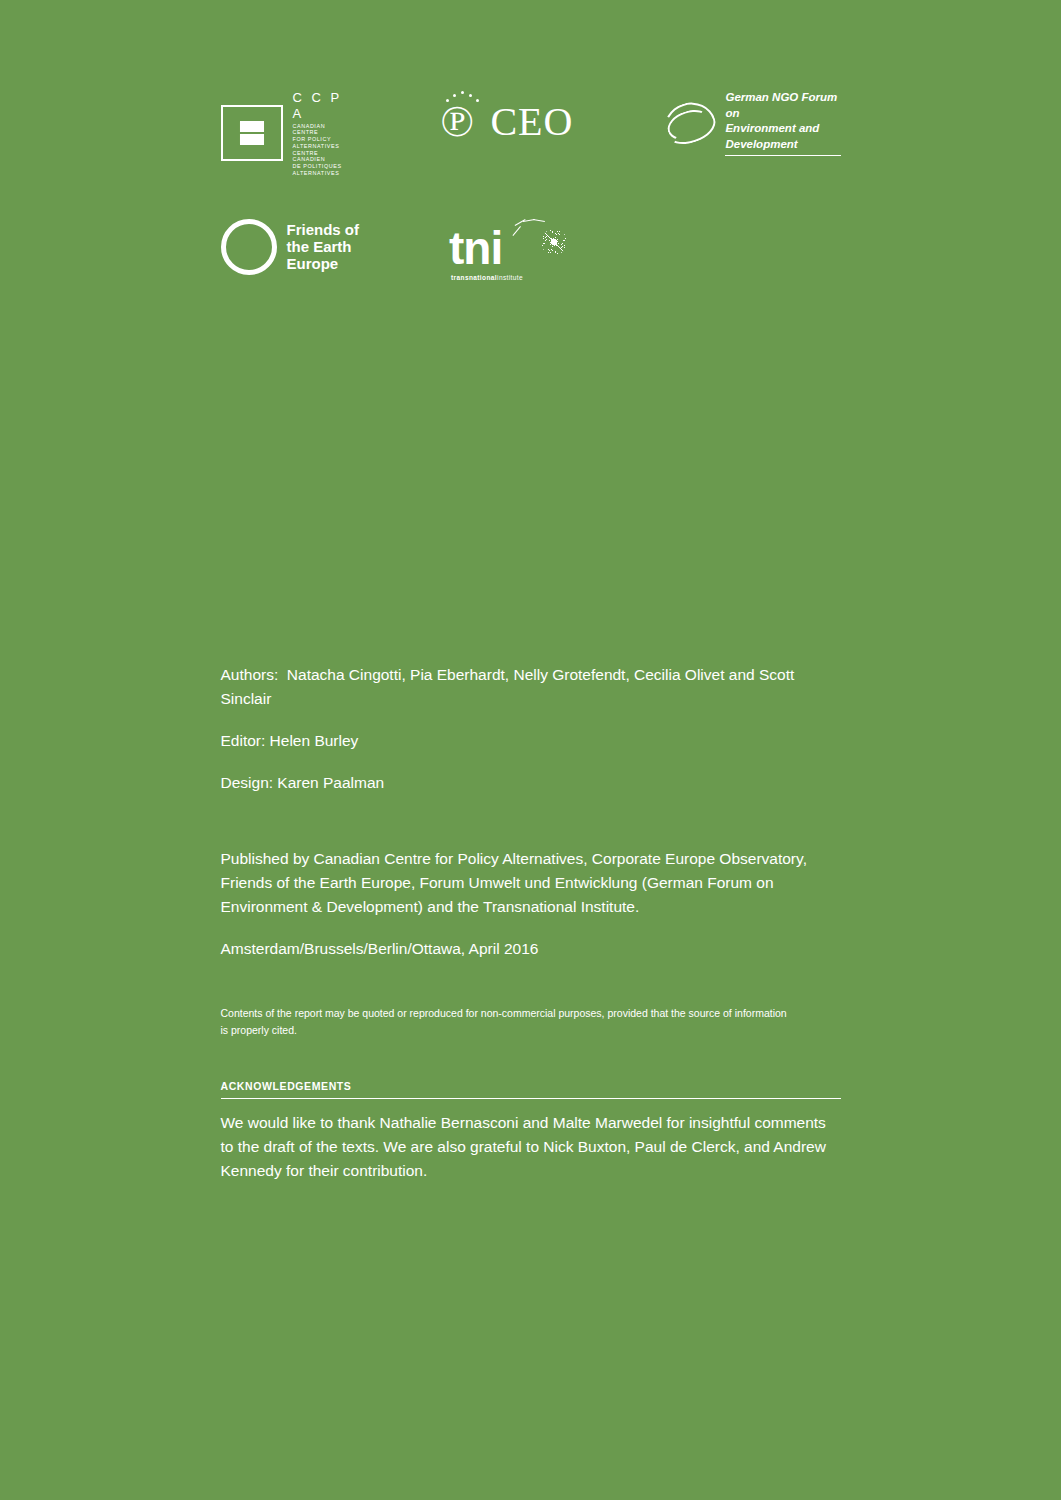C C P A
Canadian Centre for Policy Alternatives Centre canadien de politiques alternatives
℗
CEO
German NGO Forum on
Environment and Development
Friends of
the Earth
Europe
tni
transnationalinstitute
Authors: Natacha Cingotti, Pia Eberhardt, Nelly Grotefendt, Cecilia Olivet and Scott Sinclair
Editor: Helen Burley
Design: Karen Paalman
Published by Canadian Centre for Policy Alternatives, Corporate Europe Observatory, Friends of the Earth Europe, Forum Umwelt und Entwicklung (German Forum on Environment & Development) and the Transnational Institute.
Amsterdam/Brussels/Berlin/Ottawa, April 2016
Contents of the report may be quoted or reproduced for non-commercial purposes, provided that the source of information is properly cited.
Acknowledgements
We would like to thank Nathalie Bernasconi and Malte Marwedel for insightful comments to the draft of the texts. We are also grateful to Nick Buxton, Paul de Clerck, and Andrew Kennedy for their contribution.